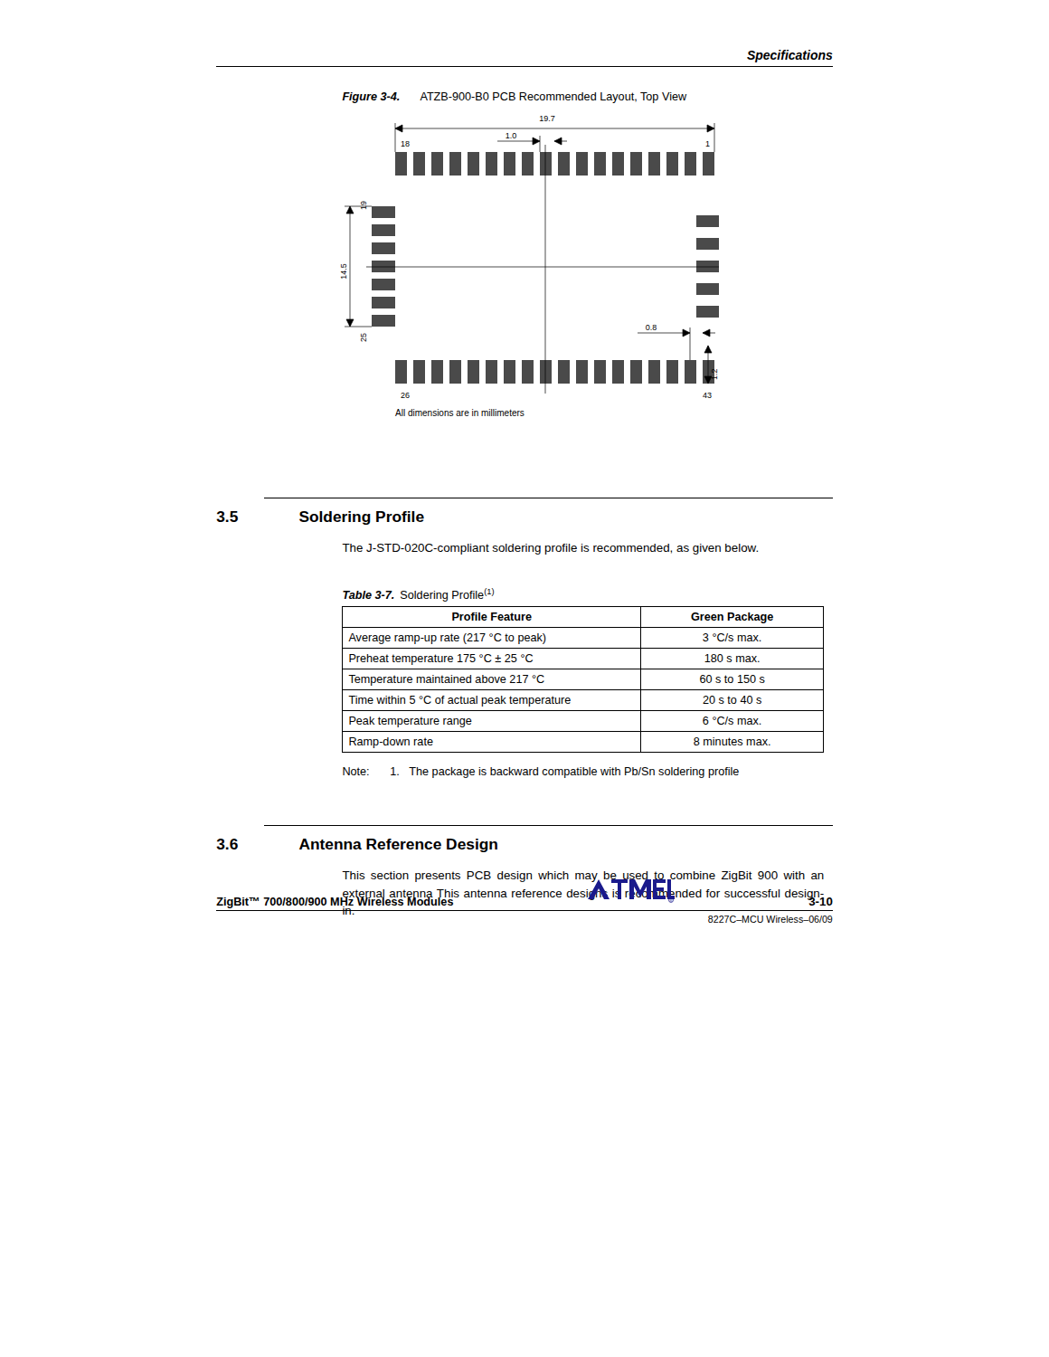Specifications
Figure 3-4. ATZB-900-B0 PCB Recommended Layout, Top View
19.7 1.0 18 1 26 43 0.8 14.5 19 25 48 44 1.2 All dimensions are in millimeters
3.5
Soldering Profile
The J-STD-020C-compliant soldering profile is recommended, as given below.
Table 3-7. Soldering Profile(1)
| Profile Feature | Green Package |
| --- | --- |
| Average ramp-up rate (217 °C to peak) | 3 °C/s max. |
| Preheat temperature 175 °C ± 25 °C | 180 s max. |
| Temperature maintained above 217 °C | 60 s to 150 s |
| Time within 5 °C of actual peak temperature | 20 s to 40 s |
| Peak temperature range | 6 °C/s max. |
| Ramp-down rate | 8 minutes max. |
Note: 1. The package is backward compatible with Pb/Sn soldering profile
3.6
Antenna Reference Design
This section presents PCB design which may be used to combine ZigBit 900 with an external antenna This antenna reference designs is recommended for successful design-in.
ZigBit™ 700/800/900 MHz Wireless Modules
R
3-10
8227C–MCU Wireless–06/09